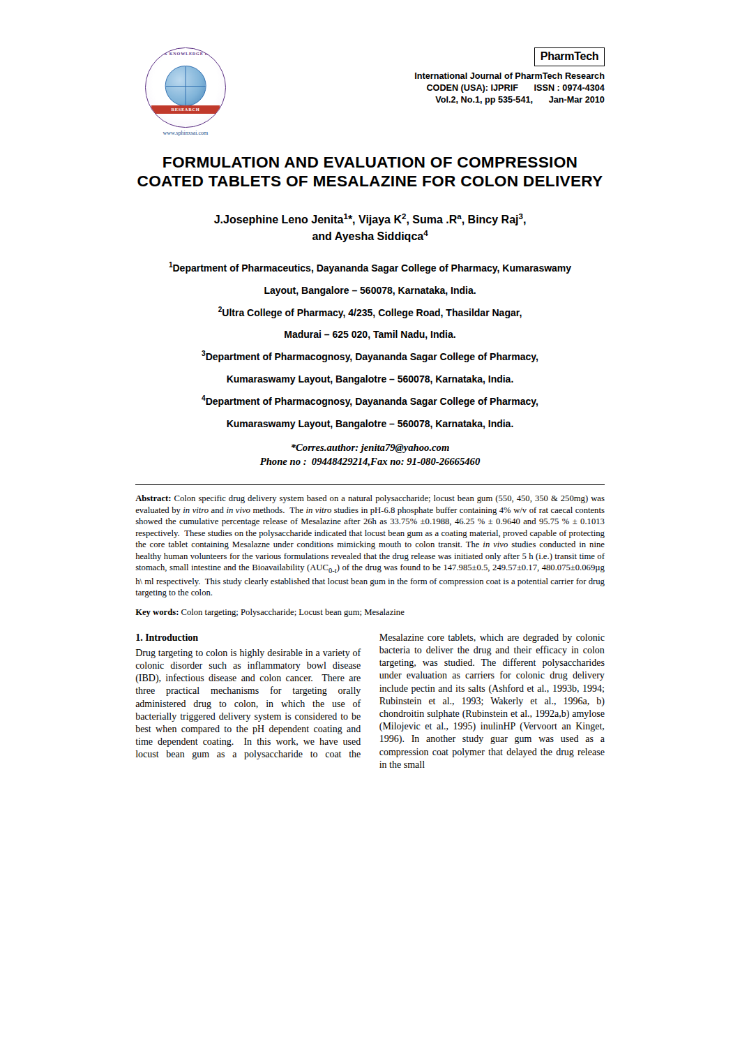SPHINX KNOWLEDGE HOUSE
RESEARCH
www.sphinxsai.com
Pharm Tech
International Journal of PharmTech Research
CODEN (USA): IJPRIF ISSN : 0974-4304
Vol.2, No.1, pp 535-541, Jan-Mar 2010
FORMULATION AND EVALUATION OF COMPRESSION COATED TABLETS OF MESALAZINE FOR COLON DELIVERY
J.Josephine Leno Jenita1*, Vijaya K2, Suma .Ra, Bincy Raj3,
and Ayesha Siddiqca4
1Department of Pharmaceutics, Dayananda Sagar College of Pharmacy, Kumaraswamy
Layout, Bangalore – 560078, Karnataka, India.
2Ultra College of Pharmacy, 4/235, College Road, Thasildar Nagar,
Madurai – 625 020, Tamil Nadu, India.
3Department of Pharmacognosy, Dayananda Sagar College of Pharmacy,
Kumaraswamy Layout, Bangalotre – 560078, Karnataka, India.
4Department of Pharmacognosy, Dayananda Sagar College of Pharmacy,
Kumaraswamy Layout, Bangalotre – 560078, Karnataka, India.
*Corres.author: jenita79@yahoo.com
Phone no : 09448429214,Fax no: 91-080-26665460
Abstract: Colon specific drug delivery system based on a natural polysaccharide; locust bean gum (550, 450, 350 & 250mg) was evaluated by in vitro and in vivo methods. The in vitro studies in pH-6.8 phosphate buffer containing 4% w/v of rat caecal contents showed the cumulative percentage release of Mesalazine after 26h as 33.75% ±0.1988, 46.25 % ± 0.9640 and 95.75 % ± 0.1013 respectively. These studies on the polysaccharide indicated that locust bean gum as a coating material, proved capable of protecting the core tablet containing Mesalazne under conditions mimicking mouth to colon transit. The in vivo studies conducted in nine healthy human volunteers for the various formulations revealed that the drug release was initiated only after 5 h (i.e.) transit time of stomach, small intestine and the Bioavailability (AUC0-t) of the drug was found to be 147.985±0.5, 249.57±0.17, 480.075±0.069µg h\ ml respectively. This study clearly established that locust bean gum in the form of compression coat is a potential carrier for drug targeting to the colon.
Key words: Colon targeting; Polysaccharide; Locust bean gum; Mesalazine
1. Introduction
Drug targeting to colon is highly desirable in a variety of colonic disorder such as inflammatory bowl disease (IBD), infectious disease and colon cancer. There are three practical mechanisms for targeting orally administered drug to colon, in which the use of bacterially triggered delivery system is considered to be best when compared to the pH dependent coating and time dependent coating. In this work, we have used locust bean gum as a polysaccharide to coat the Mesalazine core tablets, which are degraded by colonic bacteria to deliver the drug and their efficacy in colon targeting, was studied. The different polysaccharides under evaluation as carriers for colonic drug delivery include pectin and its salts (Ashford et al., 1993b, 1994; Rubinstein et al., 1993; Wakerly et al., 1996a, b) chondroitin sulphate (Rubinstein et al., 1992a,b) amylose (Milojevic et al., 1995) inulinHP (Vervoort an Kinget, 1996). In another study guar gum was used as a compression coat polymer that delayed the drug release in the small